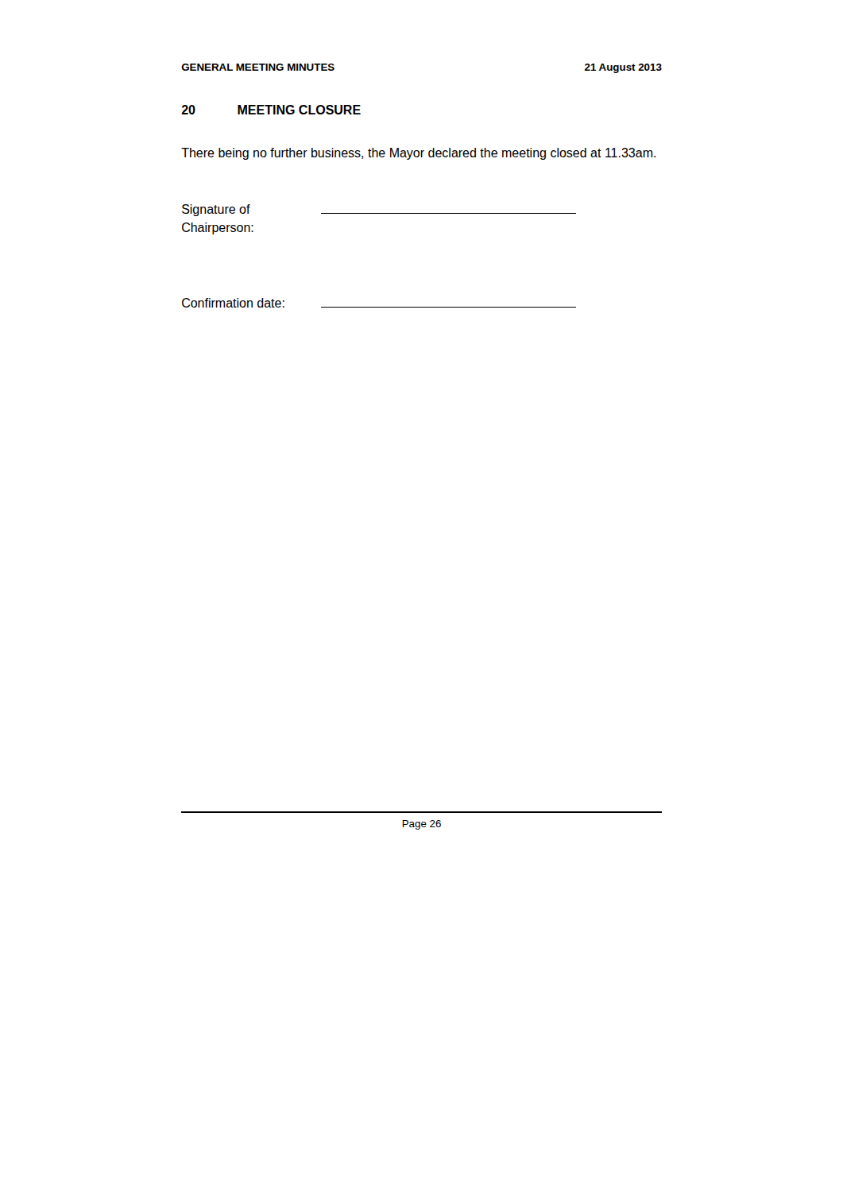GENERAL MEETING MINUTES 21 August 2013
20 MEETING CLOSURE
There being no further business, the Mayor declared the meeting closed at 11.33am.
Signature of Chairperson:
Confirmation date:
Page 26